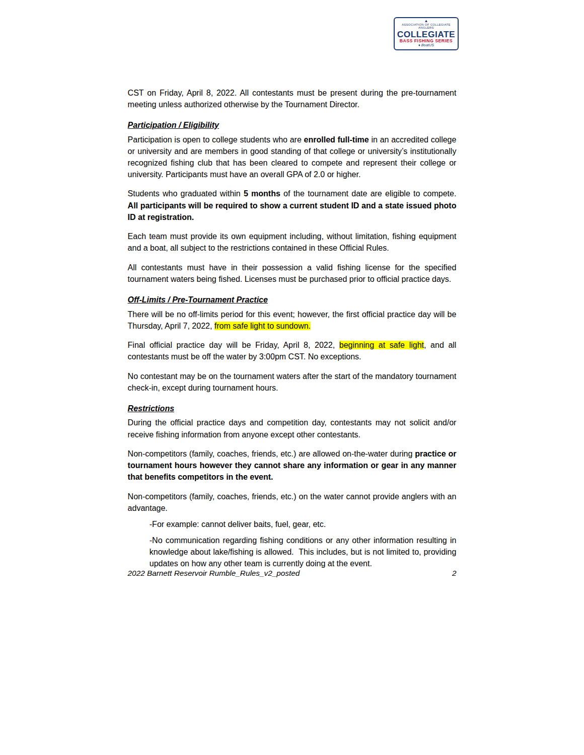▲
Association of Collegiate Anglers
COLLEGIATE
BASS FISHING SERIES
♦ BoatUS
CST on Friday, April 8, 2022. All contestants must be present during the pre-tournament meeting unless authorized otherwise by the Tournament Director.
Participation / Eligibility
Participation is open to college students who are enrolled full-time in an accredited college or university and are members in good standing of that college or university’s institutionally recognized fishing club that has been cleared to compete and represent their college or university. Participants must have an overall GPA of 2.0 or higher.
Students who graduated within 5 months of the tournament date are eligible to compete. All participants will be required to show a current student ID and a state issued photo ID at registration.
Each team must provide its own equipment including, without limitation, fishing equipment and a boat, all subject to the restrictions contained in these Official Rules.
All contestants must have in their possession a valid fishing license for the specified tournament waters being fished. Licenses must be purchased prior to official practice days.
Off-Limits / Pre-Tournament Practice
There will be no off-limits period for this event; however, the first official practice day will be Thursday, April 7, 2022, from safe light to sundown.
Final official practice day will be Friday, April 8, 2022, beginning at safe light, and all contestants must be off the water by 3:00pm CST. No exceptions.
No contestant may be on the tournament waters after the start of the mandatory tournament check-in, except during tournament hours.
Restrictions
During the official practice days and competition day, contestants may not solicit and/or receive fishing information from anyone except other contestants.
Non-competitors (family, coaches, friends, etc.) are allowed on-the-water during practice or tournament hours however they cannot share any information or gear in any manner that benefits competitors in the event.
Non-competitors (family, coaches, friends, etc.) on the water cannot provide anglers with an advantage.
-For example: cannot deliver baits, fuel, gear, etc.
-No communication regarding fishing conditions or any other information resulting in knowledge about lake/fishing is allowed. This includes, but is not limited to, providing updates on how any other team is currently doing at the event.
2022 Barnett Reservoir Rumble_Rules_v2_posted 2